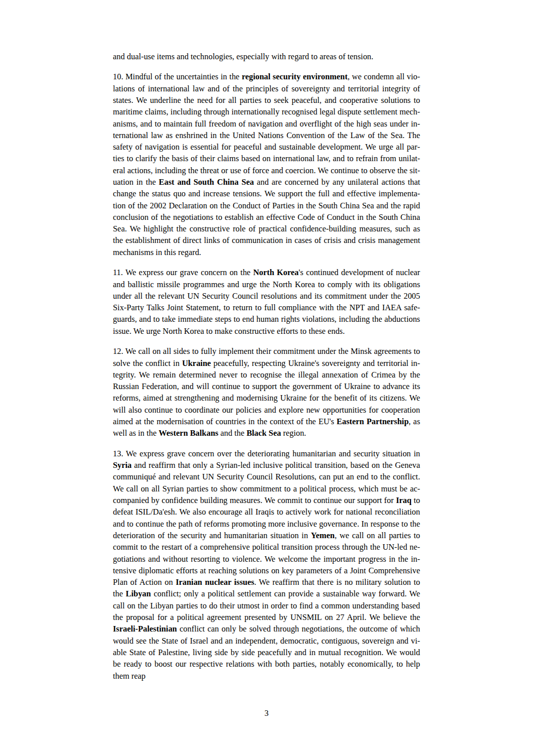and dual-use items and technologies, especially with regard to areas of tension.
10. Mindful of the uncertainties in the regional security environment, we condemn all violations of international law and of the principles of sovereignty and territorial integrity of states. We underline the need for all parties to seek peaceful, and cooperative solutions to maritime claims, including through internationally recognised legal dispute settlement mechanisms, and to maintain full freedom of navigation and overflight of the high seas under international law as enshrined in the United Nations Convention of the Law of the Sea. The safety of navigation is essential for peaceful and sustainable development. We urge all parties to clarify the basis of their claims based on international law, and to refrain from unilateral actions, including the threat or use of force and coercion. We continue to observe the situation in the East and South China Sea and are concerned by any unilateral actions that change the status quo and increase tensions. We support the full and effective implementation of the 2002 Declaration on the Conduct of Parties in the South China Sea and the rapid conclusion of the negotiations to establish an effective Code of Conduct in the South China Sea. We highlight the constructive role of practical confidence-building measures, such as the establishment of direct links of communication in cases of crisis and crisis management mechanisms in this regard.
11. We express our grave concern on the North Korea's continued development of nuclear and ballistic missile programmes and urge the North Korea to comply with its obligations under all the relevant UN Security Council resolutions and its commitment under the 2005 Six-Party Talks Joint Statement, to return to full compliance with the NPT and IAEA safeguards, and to take immediate steps to end human rights violations, including the abductions issue. We urge North Korea to make constructive efforts to these ends.
12. We call on all sides to fully implement their commitment under the Minsk agreements to solve the conflict in Ukraine peacefully, respecting Ukraine's sovereignty and territorial integrity. We remain determined never to recognise the illegal annexation of Crimea by the Russian Federation, and will continue to support the government of Ukraine to advance its reforms, aimed at strengthening and modernising Ukraine for the benefit of its citizens. We will also continue to coordinate our policies and explore new opportunities for cooperation aimed at the modernisation of countries in the context of the EU's Eastern Partnership, as well as in the Western Balkans and the Black Sea region.
13. We express grave concern over the deteriorating humanitarian and security situation in Syria and reaffirm that only a Syrian-led inclusive political transition, based on the Geneva communiqué and relevant UN Security Council Resolutions, can put an end to the conflict. We call on all Syrian parties to show commitment to a political process, which must be accompanied by confidence building measures. We commit to continue our support for Iraq to defeat ISIL/Da'esh. We also encourage all Iraqis to actively work for national reconciliation and to continue the path of reforms promoting more inclusive governance. In response to the deterioration of the security and humanitarian situation in Yemen, we call on all parties to commit to the restart of a comprehensive political transition process through the UN-led negotiations and without resorting to violence. We welcome the important progress in the intensive diplomatic efforts at reaching solutions on key parameters of a Joint Comprehensive Plan of Action on Iranian nuclear issues. We reaffirm that there is no military solution to the Libyan conflict; only a political settlement can provide a sustainable way forward. We call on the Libyan parties to do their utmost in order to find a common understanding based the proposal for a political agreement presented by UNSMIL on 27 April. We believe the Israeli-Palestinian conflict can only be solved through negotiations, the outcome of which would see the State of Israel and an independent, democratic, contiguous, sovereign and viable State of Palestine, living side by side peacefully and in mutual recognition. We would be ready to boost our respective relations with both parties, notably economically, to help them reap
3